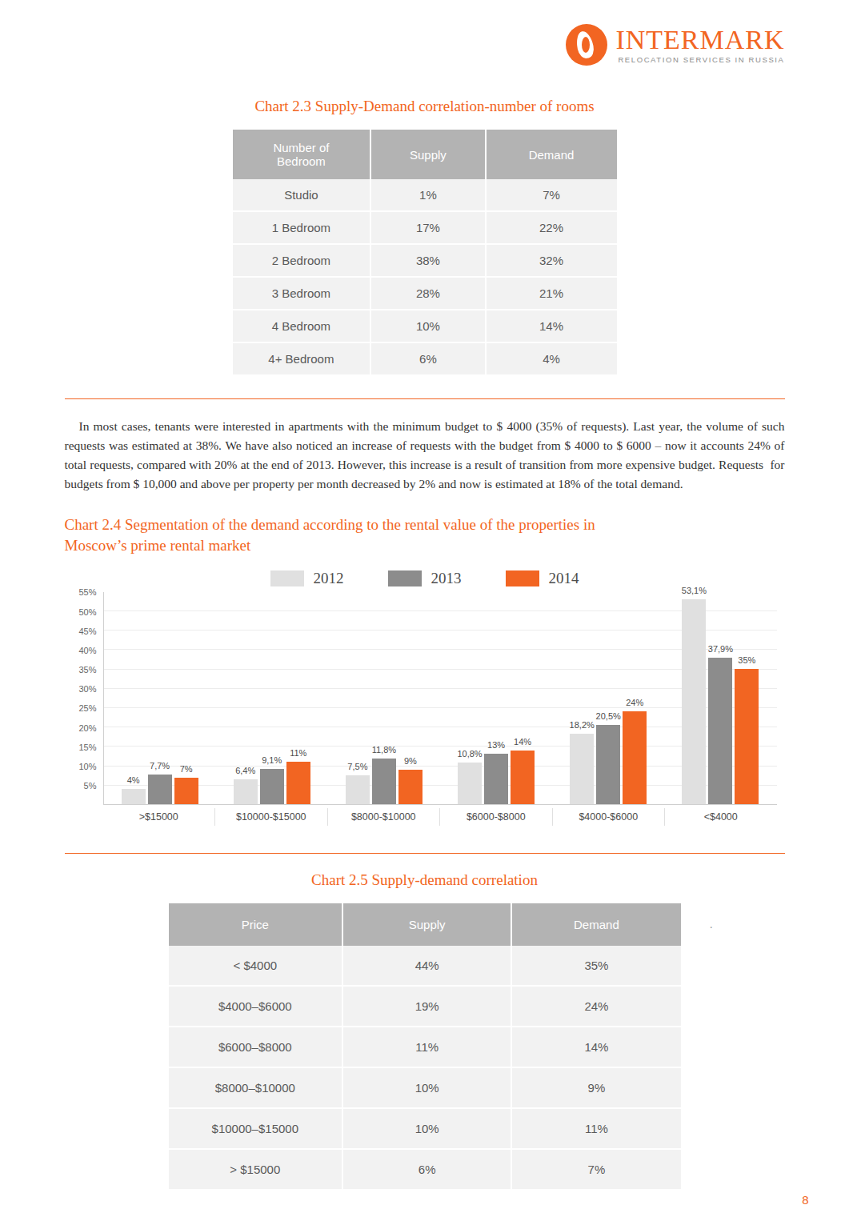INTERMARK
RELOCATION SERVICES IN RUSSIA
Chart 2.3 Supply-Demand correlation-number of rooms
| Number of Bedroom | Supply | Demand |
| --- | --- | --- |
| Studio | 1% | 7% |
| 1 Bedroom | 17% | 22% |
| 2 Bedroom | 38% | 32% |
| 3 Bedroom | 28% | 21% |
| 4 Bedroom | 10% | 14% |
| 4+ Bedroom | 6% | 4% |
In most cases, tenants were interested in apartments with the minimum budget to $ 4000 (35% of requests). Last year, the volume of such requests was estimated at 38%. We have also noticed an increase of requests with the budget from $ 4000 to $ 6000 – now it accounts 24% of total requests, compared with 20% at the end of 2013. However, this increase is a result of transition from more expensive budget. Requests for budgets from $ 10,000 and above per property per month decreased by 2% and now is estimated at 18% of the total demand.
Chart 2.4 Segmentation of the demand according to the rental value of the properties in
Moscow’s prime rental market
2012
2013
2014
55% 50% 45% 40% 35% 30% 25% 20% 15% 10% 5%
4%
7,7%
7%
6,4%
9,1%
11%
7,5%
11,8%
9%
10,8%
13%
14%
18,2%
20,5%
24%
53,1%
37,9%
35%
>$15000
$10000-$15000
$8000-$10000
$6000-$8000
$4000-$6000
<$4000
Chart 2.5 Supply-demand correlation
| Price | Supply | Demand |
| --- | --- | --- |
| < $4000 | 44% | 35% |
| $4000–$6000 | 19% | 24% |
| $6000–$8000 | 11% | 14% |
| $8000–$10000 | 10% | 9% |
| $10000–$15000 | 10% | 11% |
| > $15000 | 6% | 7% |
.
8